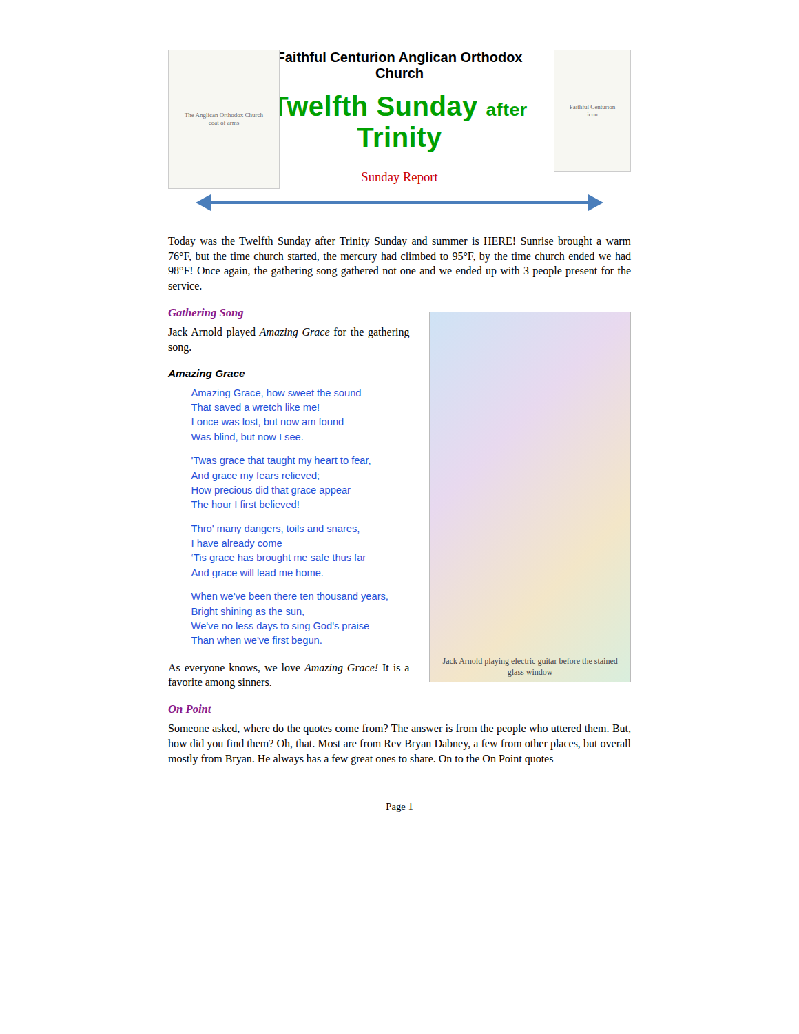The Anglican Orthodox Church
coat of arms
Faithful Centurion
icon
Faithful Centurion Anglican Orthodox Church
Twelfth Sunday after Trinity
Sunday Report
Today was the Twelfth Sunday after Trinity Sunday and summer is HERE! Sunrise brought a warm 76°F, but the time church started, the mercury had climbed to 95°F, by the time church ended we had 98°F! Once again, the gathering song gathered not one and we ended up with 3 people present for the service.
Jack Arnold playing electric guitar before the stained glass window
Gathering Song
Jack Arnold played Amazing Grace for the gathering song.
Amazing Grace
Amazing Grace, how sweet the sound
That saved a wretch like me!
I once was lost, but now am found
Was blind, but now I see.
'Twas grace that taught my heart to fear,
And grace my fears relieved;
How precious did that grace appear
The hour I first believed!
Thro' many dangers, toils and snares,
I have already come
‘Tis grace has brought me safe thus far
And grace will lead me home.
When we've been there ten thousand years,
Bright shining as the sun,
We've no less days to sing God's praise
Than when we've first begun.
As everyone knows, we love Amazing Grace! It is a favorite among sinners.
On Point
Someone asked, where do the quotes come from? The answer is from the people who uttered them. But, how did you find them? Oh, that. Most are from Rev Bryan Dabney, a few from other places, but overall mostly from Bryan. He always has a few great ones to share. On to the On Point quotes –
Page 1